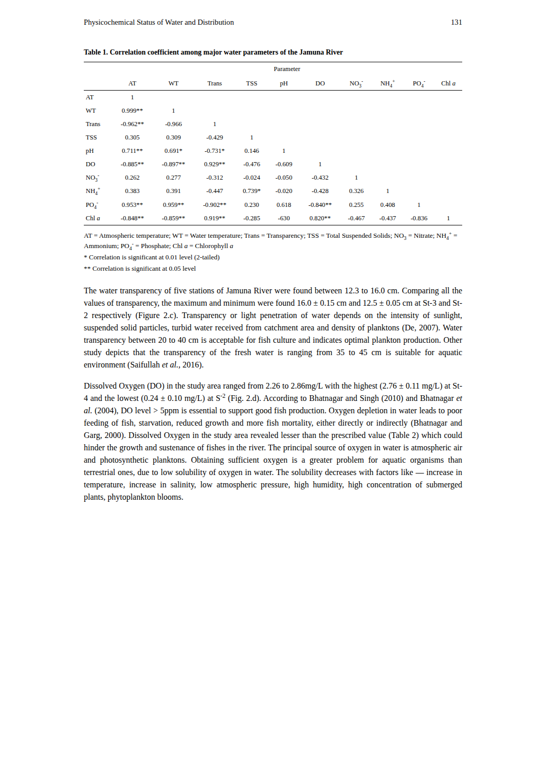Physicochemical Status of Water and Distribution 131
Table 1. Correlation coefficient among major water parameters of the Jamuna River
| | Parameter |
| --- | --- |
| | AT | WT | Trans | TSS | pH | DO | NO 3 - | NH 4 + | PO 4 - | Chl a |
| AT | 1 | | | | | | | | | |
| WT | 0.999** | 1 | | | | | | | | |
| Trans | -0.962** | -0.966 | 1 | | | | | | | |
| TSS | 0.305 | 0.309 | -0.429 | 1 | | | | | | |
| pH | 0.711** | 0.691* | -0.731* | 0.146 | 1 | | | | | |
| DO | -0.885** | -0.897** | 0.929** | -0.476 | -0.609 | 1 | | | | |
| NO 3 - | 0.262 | 0.277 | -0.312 | -0.024 | -0.050 | -0.432 | 1 | | | |
| NH 4 + | 0.383 | 0.391 | -0.447 | 0.739* | -0.020 | -0.428 | 0.326 | 1 | | |
| PO 4 - | 0.953** | 0.959** | -0.902** | 0.230 | 0.618 | -0.840** | 0.255 | 0.408 | 1 | |
| Chl a | -0.848** | -0.859** | 0.919** | -0.285 | -630 | 0.820** | -0.467 | -0.437 | -0.836 | 1 |
AT = Atmospheric temperature; WT = Water temperature; Trans = Transparency; TSS = Total Suspended Solids; NO3 = Nitrate; NH4+ = Ammonium; PO4- = Phosphate; Chl a = Chlorophyll a
* Correlation is significant at 0.01 level (2-tailed)
** Correlation is significant at 0.05 level
The water transparency of five stations of Jamuna River were found between 12.3 to 16.0 cm. Comparing all the values of transparency, the maximum and minimum were found 16.0 ± 0.15 cm and 12.5 ± 0.05 cm at St-3 and St-2 respectively (Figure 2.c). Transparency or light penetration of water depends on the intensity of sunlight, suspended solid particles, turbid water received from catchment area and density of planktons (De, 2007). Water transparency between 20 to 40 cm is acceptable for fish culture and indicates optimal plankton production. Other study depicts that the transparency of the fresh water is ranging from 35 to 45 cm is suitable for aquatic environment (Saifullah et al., 2016).
Dissolved Oxygen (DO) in the study area ranged from 2.26 to 2.86mg/L with the highest (2.76 ± 0.11 mg/L) at St-4 and the lowest (0.24 ± 0.10 mg/L) at S-2 (Fig. 2.d). According to Bhatnagar and Singh (2010) and Bhatnagar et al. (2004), DO level > 5ppm is essential to support good fish production. Oxygen depletion in water leads to poor feeding of fish, starvation, reduced growth and more fish mortality, either directly or indirectly (Bhatnagar and Garg, 2000). Dissolved Oxygen in the study area revealed lesser than the prescribed value (Table 2) which could hinder the growth and sustenance of fishes in the river. The principal source of oxygen in water is atmospheric air and photosynthetic planktons. Obtaining sufficient oxygen is a greater problem for aquatic organisms than terrestrial ones, due to low solubility of oxygen in water. The solubility decreases with factors like — increase in temperature, increase in salinity, low atmospheric pressure, high humidity, high concentration of submerged plants, phytoplankton blooms.